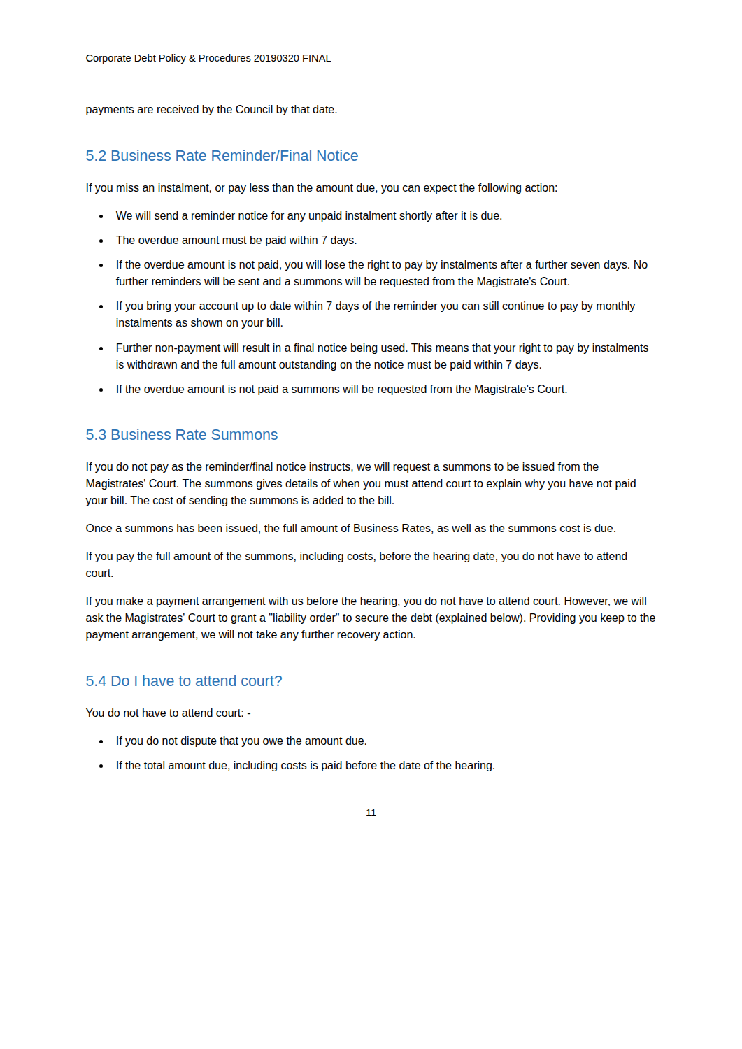Corporate Debt Policy & Procedures 20190320 FINAL
payments are received by the Council by that date.
5.2 Business Rate Reminder/Final Notice
If you miss an instalment, or pay less than the amount due, you can expect the following action:
We will send a reminder notice for any unpaid instalment shortly after it is due.
The overdue amount must be paid within 7 days.
If the overdue amount is not paid, you will lose the right to pay by instalments after a further seven days. No further reminders will be sent and a summons will be requested from the Magistrate's Court.
If you bring your account up to date within 7 days of the reminder you can still continue to pay by monthly instalments as shown on your bill.
Further non-payment will result in a final notice being used. This means that your right to pay by instalments is withdrawn and the full amount outstanding on the notice must be paid within 7 days.
If the overdue amount is not paid a summons will be requested from the Magistrate's Court.
5.3 Business Rate Summons
If you do not pay as the reminder/final notice instructs, we will request a summons to be issued from the Magistrates' Court. The summons gives details of when you must attend court to explain why you have not paid your bill. The cost of sending the summons is added to the bill.
Once a summons has been issued, the full amount of Business Rates, as well as the summons cost is due.
If you pay the full amount of the summons, including costs, before the hearing date, you do not have to attend court.
If you make a payment arrangement with us before the hearing, you do not have to attend court. However, we will ask the Magistrates' Court to grant a "liability order" to secure the debt (explained below). Providing you keep to the payment arrangement, we will not take any further recovery action.
5.4 Do I have to attend court?
You do not have to attend court: -
If you do not dispute that you owe the amount due.
If the total amount due, including costs is paid before the date of the hearing.
11